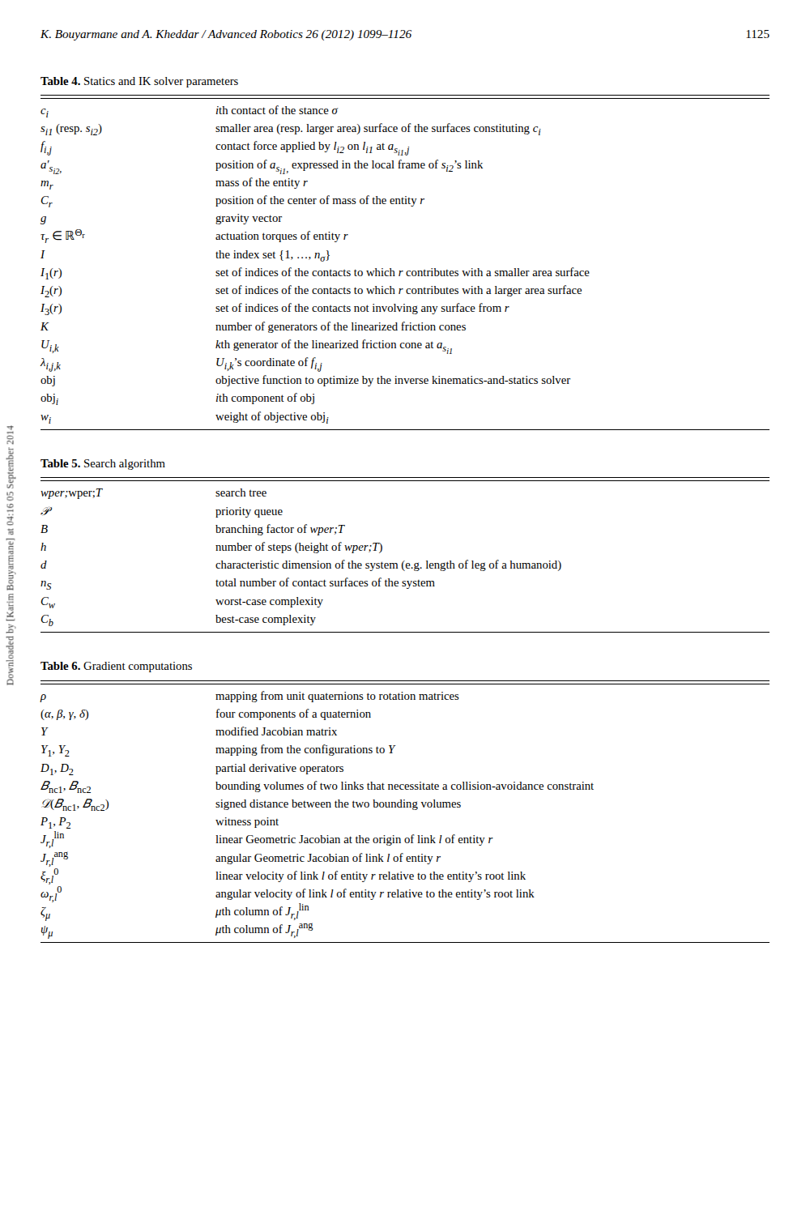Downloaded by [Karim Bouyarmane] at 04:16 05 September 2014
K. Bouyarmane and A. Kheddar / Advanced Robotics 26 (2012) 1099–1126 1125
Table 4. Statics and IK solver parameters
| c i | i th contact of the stance σ |
| s i1 (resp. s i2 ) | smaller area (resp. larger area) surface of the surfaces constituting c i |
| f i,j | contact force applied by l i2 on l i1 at a s i1 ,j |
| a′ s i2 , | position of a s i1 , expressed in the local frame of s i2 ’s link |
| m r | mass of the entity r |
| C r | position of the center of mass of the entity r |
| g | gravity vector |
| τ r ∈ ℝ Θ r | actuation torques of entity r |
| I | the index set {1, …, n σ } |
| I 1 ( r ) | set of indices of the contacts to which r contributes with a smaller area surface |
| I 2 ( r ) | set of indices of the contacts to which r contributes with a larger area surface |
| I 3 ( r ) | set of indices of the contacts not involving any surface from r |
| K | number of generators of the linearized friction cones |
| U i,k | k th generator of the linearized friction cone at a s i1 |
| λ i,j,k | U i,k ’s coordinate of f i,j |
| obj | objective function to optimize by the inverse kinematics-and-statics solver |
| obj i | i th component of obj |
| w i | weight of objective obj i |
Table 5. Search algorithm
| wper; wper; T | search tree |
| 𝒫 | priority queue |
| B | branching factor of wper;T |
| h | number of steps (height of wper;T ) |
| d | characteristic dimension of the system (e.g. length of leg of a humanoid) |
| n S | total number of contact surfaces of the system |
| C w | worst-case complexity |
| C b | best-case complexity |
Table 6. Gradient computations
| ρ | mapping from unit quaternions to rotation matrices |
| ( α , β , γ , δ ) | four components of a quaternion |
| Υ | modified Jacobian matrix |
| Υ 1 , Υ 2 | mapping from the configurations to Υ |
| D 1 , D 2 | partial derivative operators |
| 𝐵 nc1 , 𝐵 nc2 | bounding volumes of two links that necessitate a collision-avoidance constraint |
| 𝒟 ( 𝐵 nc1 , 𝐵 nc2 ) | signed distance between the two bounding volumes |
| P 1 , P 2 | witness point |
| J r,l lin | linear Geometric Jacobian at the origin of link l of entity r |
| J r,l ang | angular Geometric Jacobian of link l of entity r |
| ξ r,l 0 | linear velocity of link l of entity r relative to the entity’s root link |
| ω r,l 0 | angular velocity of link l of entity r relative to the entity’s root link |
| ζ μ | μ th column of J r,l lin |
| ψ μ | μ th column of J r,l ang |